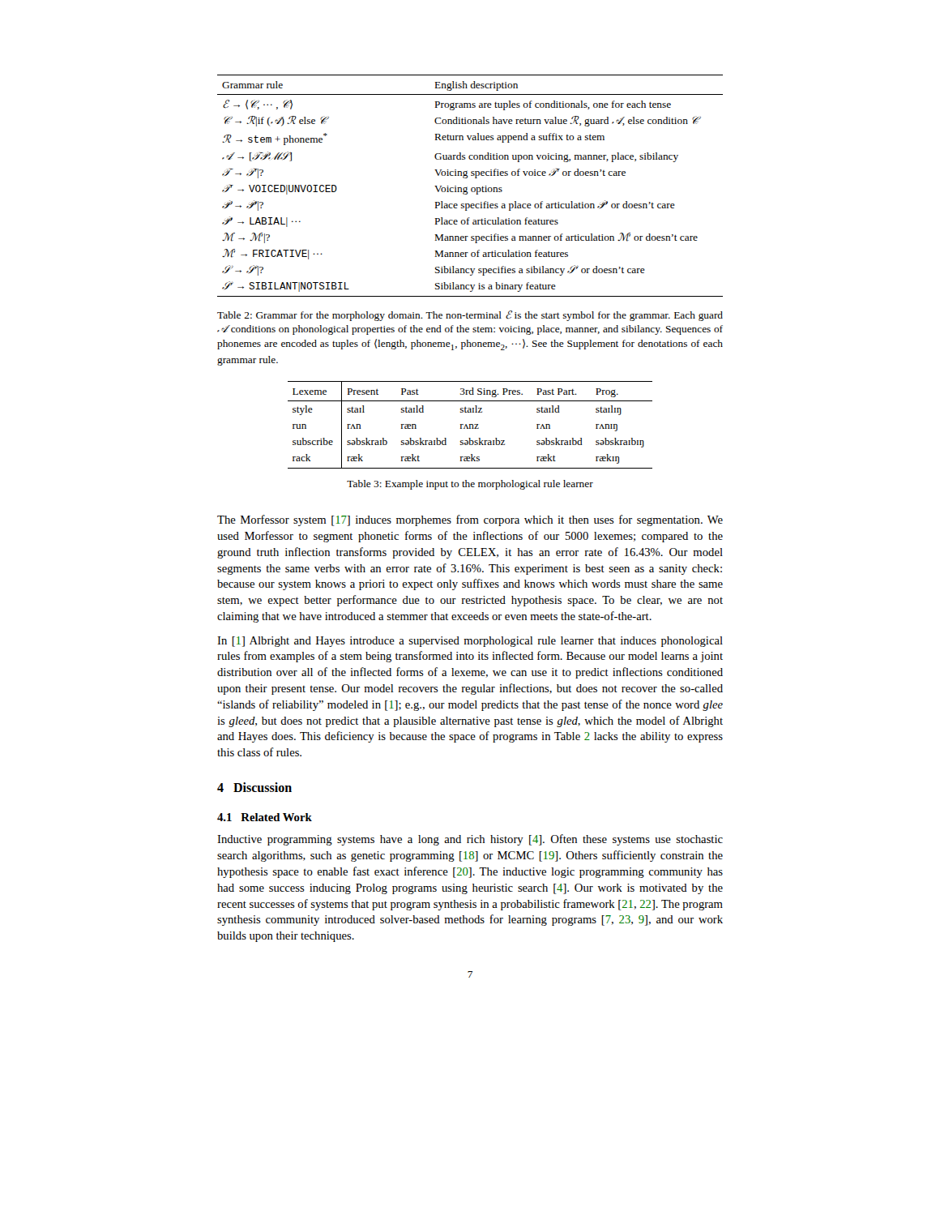| Grammar rule | English description |
| --- | --- |
| ℰ → ⟨ 𝒞 , ··· , 𝒞 ⟩ | Programs are tuples of conditionals, one for each tense |
| 𝒞 → ℛ /if ( 𝒜 ) ℛ else 𝒞 | Conditionals have return value ℛ , guard 𝒜 , else condition 𝒞 |
| ℛ → stem + phoneme * | Return values append a suffix to a stem |
| 𝒜 → [ 𝒯𝒫ℳ𝒮 ] | Guards condition upon voicing, manner, place, sibilancy |
| 𝒯 → 𝒯 ′/? | Voicing specifies of voice 𝒯 ′ or doesn’t care |
| 𝒯 ′ → VOICED / UNVOICED | Voicing options |
| 𝒫 → 𝒫 ′/? | Place specifies a place of articulation 𝒫 ′ or doesn’t care |
| 𝒫 ′ → LABIAL / ··· | Place of articulation features |
| ℳ → ℳ ′/? | Manner specifies a manner of articulation ℳ ′ or doesn’t care |
| ℳ ′ → FRICATIVE / ··· | Manner of articulation features |
| 𝒮 → 𝒮 ′/? | Sibilancy specifies a sibilancy 𝒮 ′ or doesn’t care |
| 𝒮 ′ → SIBILANT / NOTSIBIL | Sibilancy is a binary feature |
Table 2: Grammar for the morphology domain. The non-terminal ℰ is the start symbol for the grammar. Each guard 𝒜 conditions on phonological properties of the end of the stem: voicing, place, manner, and sibilancy. Sequences of phonemes are encoded as tuples of ⟨length, phoneme1, phoneme2, ···⟩. See the Supplement for denotations of each grammar rule.
| Lexeme | Present | Past | 3rd Sing. Pres. | Past Part. | Prog. |
| --- | --- | --- | --- | --- | --- |
| style | staɪl | staɪld | staɪlz | staɪld | staɪlɪŋ |
| run | rʌn | ræn | rʌnz | rʌn | rʌnɪŋ |
| subscribe | səbskraɪb | səbskraɪbd | səbskraɪbz | səbskraɪbd | səbskraɪbɪŋ |
| rack | ræk | rækt | ræks | rækt | rækɪŋ |
Table 3: Example input to the morphological rule learner
The Morfessor system [17] induces morphemes from corpora which it then uses for segmentation. We used Morfessor to segment phonetic forms of the inflections of our 5000 lexemes; compared to the ground truth inflection transforms provided by CELEX, it has an error rate of 16.43%. Our model segments the same verbs with an error rate of 3.16%. This experiment is best seen as a sanity check: because our system knows a priori to expect only suffixes and knows which words must share the same stem, we expect better performance due to our restricted hypothesis space. To be clear, we are not claiming that we have introduced a stemmer that exceeds or even meets the state-of-the-art.
In [1] Albright and Hayes introduce a supervised morphological rule learner that induces phonological rules from examples of a stem being transformed into its inflected form. Because our model learns a joint distribution over all of the inflected forms of a lexeme, we can use it to predict inflections conditioned upon their present tense. Our model recovers the regular inflections, but does not recover the so-called “islands of reliability” modeled in [1]; e.g., our model predicts that the past tense of the nonce word glee is gleed, but does not predict that a plausible alternative past tense is gled, which the model of Albright and Hayes does. This deficiency is because the space of programs in Table 2 lacks the ability to express this class of rules.
4 Discussion
4.1 Related Work
Inductive programming systems have a long and rich history [4]. Often these systems use stochastic search algorithms, such as genetic programming [18] or MCMC [19]. Others sufficiently constrain the hypothesis space to enable fast exact inference [20]. The inductive logic programming community has had some success inducing Prolog programs using heuristic search [4]. Our work is motivated by the recent successes of systems that put program synthesis in a probabilistic framework [21, 22]. The program synthesis community introduced solver-based methods for learning programs [7, 23, 9], and our work builds upon their techniques.
7